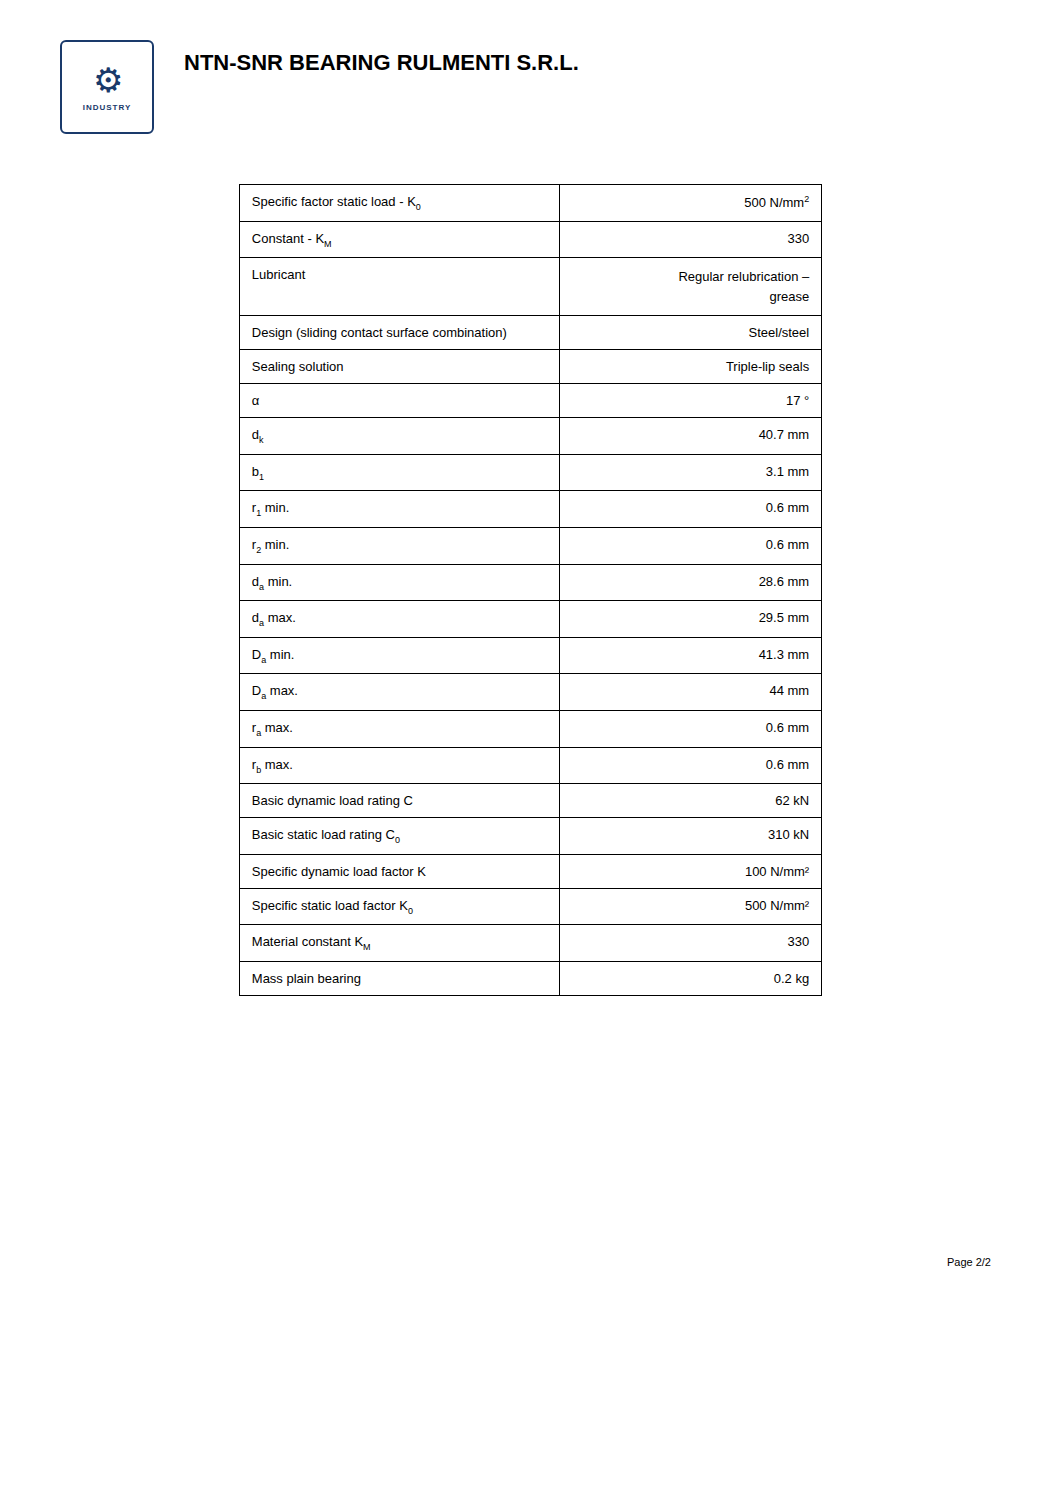⚙
INDUSTRY
NTN-SNR BEARING RULMENTI S.R.L.
| Specific factor static load - K 0 | 500 N/mm 2 |
| Constant - K M | 330 |
| Lubricant | Regular relubrication – grease |
| Design (sliding contact surface combination) | Steel/steel |
| Sealing solution | Triple-lip seals |
| α | 17 ° |
| d k | 40.7 mm |
| b 1 | 3.1 mm |
| r 1 min. | 0.6 mm |
| r 2 min. | 0.6 mm |
| d a min. | 28.6 mm |
| d a max. | 29.5 mm |
| D a min. | 41.3 mm |
| D a max. | 44 mm |
| r a max. | 0.6 mm |
| r b max. | 0.6 mm |
| Basic dynamic load rating C | 62 kN |
| Basic static load rating C 0 | 310 kN |
| Specific dynamic load factor K | 100 N/mm² |
| Specific static load factor K 0 | 500 N/mm² |
| Material constant K M | 330 |
| Mass plain bearing | 0.2 kg |
Page 2/2